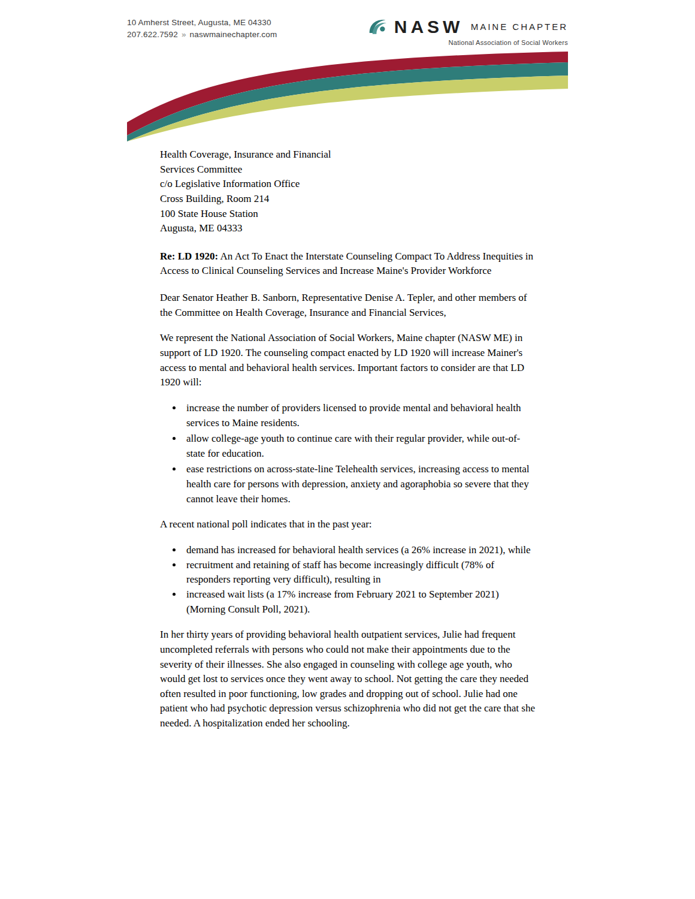10 Amherst Street, Augusta, ME 04330
207.622.7592 » naswmainechapter.com
NASW MAINE CHAPTER
National Association of Social Workers
Health Coverage, Insurance and Financial
Services Committee
c/o Legislative Information Office
Cross Building, Room 214
100 State House Station
Augusta, ME 04333
Re: LD 1920: An Act To Enact the Interstate Counseling Compact To Address Inequities in Access to Clinical Counseling Services and Increase Maine's Provider Workforce
Dear Senator Heather B. Sanborn, Representative Denise A. Tepler, and other members of the Committee on Health Coverage, Insurance and Financial Services,
We represent the National Association of Social Workers, Maine chapter (NASW ME) in support of LD 1920. The counseling compact enacted by LD 1920 will increase Mainer's access to mental and behavioral health services. Important factors to consider are that LD 1920 will:
increase the number of providers licensed to provide mental and behavioral health services to Maine residents.
allow college-age youth to continue care with their regular provider, while out-of-state for education.
ease restrictions on across-state-line Telehealth services, increasing access to mental health care for persons with depression, anxiety and agoraphobia so severe that they cannot leave their homes.
A recent national poll indicates that in the past year:
demand has increased for behavioral health services (a 26% increase in 2021), while
recruitment and retaining of staff has become increasingly difficult (78% of responders reporting very difficult), resulting in
increased wait lists (a 17% increase from February 2021 to September 2021)
(Morning Consult Poll, 2021).
In her thirty years of providing behavioral health outpatient services, Julie had frequent uncompleted referrals with persons who could not make their appointments due to the severity of their illnesses. She also engaged in counseling with college age youth, who would get lost to services once they went away to school. Not getting the care they needed often resulted in poor functioning, low grades and dropping out of school. Julie had one patient who had psychotic depression versus schizophrenia who did not get the care that she needed. A hospitalization ended her schooling.